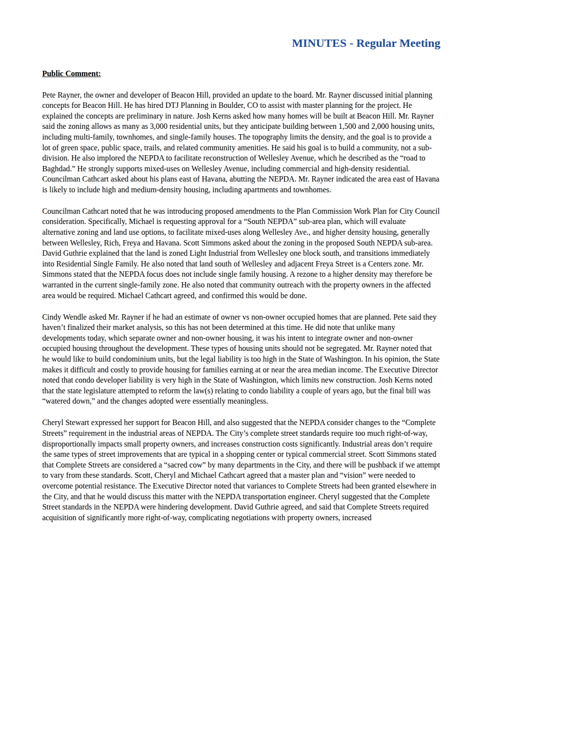MINUTES - Regular Meeting
Public Comment:
Pete Rayner, the owner and developer of Beacon Hill, provided an update to the board. Mr. Rayner discussed initial planning concepts for Beacon Hill. He has hired DTJ Planning in Boulder, CO to assist with master planning for the project. He explained the concepts are preliminary in nature. Josh Kerns asked how many homes will be built at Beacon Hill. Mr. Rayner said the zoning allows as many as 3,000 residential units, but they anticipate building between 1,500 and 2,000 housing units, including multi-family, townhomes, and single-family houses. The topography limits the density, and the goal is to provide a lot of green space, public space, trails, and related community amenities. He said his goal is to build a community, not a sub-division. He also implored the NEPDA to facilitate reconstruction of Wellesley Avenue, which he described as the “road to Baghdad.” He strongly supports mixed-uses on Wellesley Avenue, including commercial and high-density residential. Councilman Cathcart asked about his plans east of Havana, abutting the NEPDA. Mr. Rayner indicated the area east of Havana is likely to include high and medium-density housing, including apartments and townhomes.
Councilman Cathcart noted that he was introducing proposed amendments to the Plan Commission Work Plan for City Council consideration. Specifically, Michael is requesting approval for a “South NEPDA” sub-area plan, which will evaluate alternative zoning and land use options, to facilitate mixed-uses along Wellesley Ave., and higher density housing, generally between Wellesley, Rich, Freya and Havana. Scott Simmons asked about the zoning in the proposed South NEPDA sub-area. David Guthrie explained that the land is zoned Light Industrial from Wellesley one block south, and transitions immediately into Residential Single Family. He also noted that land south of Wellesley and adjacent Freya Street is a Centers zone. Mr. Simmons stated that the NEPDA focus does not include single family housing. A rezone to a higher density may therefore be warranted in the current single-family zone. He also noted that community outreach with the property owners in the affected area would be required. Michael Cathcart agreed, and confirmed this would be done.
Cindy Wendle asked Mr. Rayner if he had an estimate of owner vs non-owner occupied homes that are planned. Pete said they haven’t finalized their market analysis, so this has not been determined at this time. He did note that unlike many developments today, which separate owner and non-owner housing, it was his intent to integrate owner and non-owner occupied housing throughout the development. These types of housing units should not be segregated. Mr. Rayner noted that he would like to build condominium units, but the legal liability is too high in the State of Washington. In his opinion, the State makes it difficult and costly to provide housing for families earning at or near the area median income. The Executive Director noted that condo developer liability is very high in the State of Washington, which limits new construction. Josh Kerns noted that the state legislature attempted to reform the law(s) relating to condo liability a couple of years ago, but the final bill was “watered down,” and the changes adopted were essentially meaningless.
Cheryl Stewart expressed her support for Beacon Hill, and also suggested that the NEPDA consider changes to the “Complete Streets” requirement in the industrial areas of NEPDA. The City’s complete street standards require too much right-of-way, disproportionally impacts small property owners, and increases construction costs significantly. Industrial areas don’t require the same types of street improvements that are typical in a shopping center or typical commercial street. Scott Simmons stated that Complete Streets are considered a “sacred cow” by many departments in the City, and there will be pushback if we attempt to vary from these standards. Scott, Cheryl and Michael Cathcart agreed that a master plan and “vision” were needed to overcome potential resistance. The Executive Director noted that variances to Complete Streets had been granted elsewhere in the City, and that he would discuss this matter with the NEPDA transportation engineer. Cheryl suggested that the Complete Street standards in the NEPDA were hindering development. David Guthrie agreed, and said that Complete Streets required acquisition of significantly more right-of-way, complicating negotiations with property owners, increased